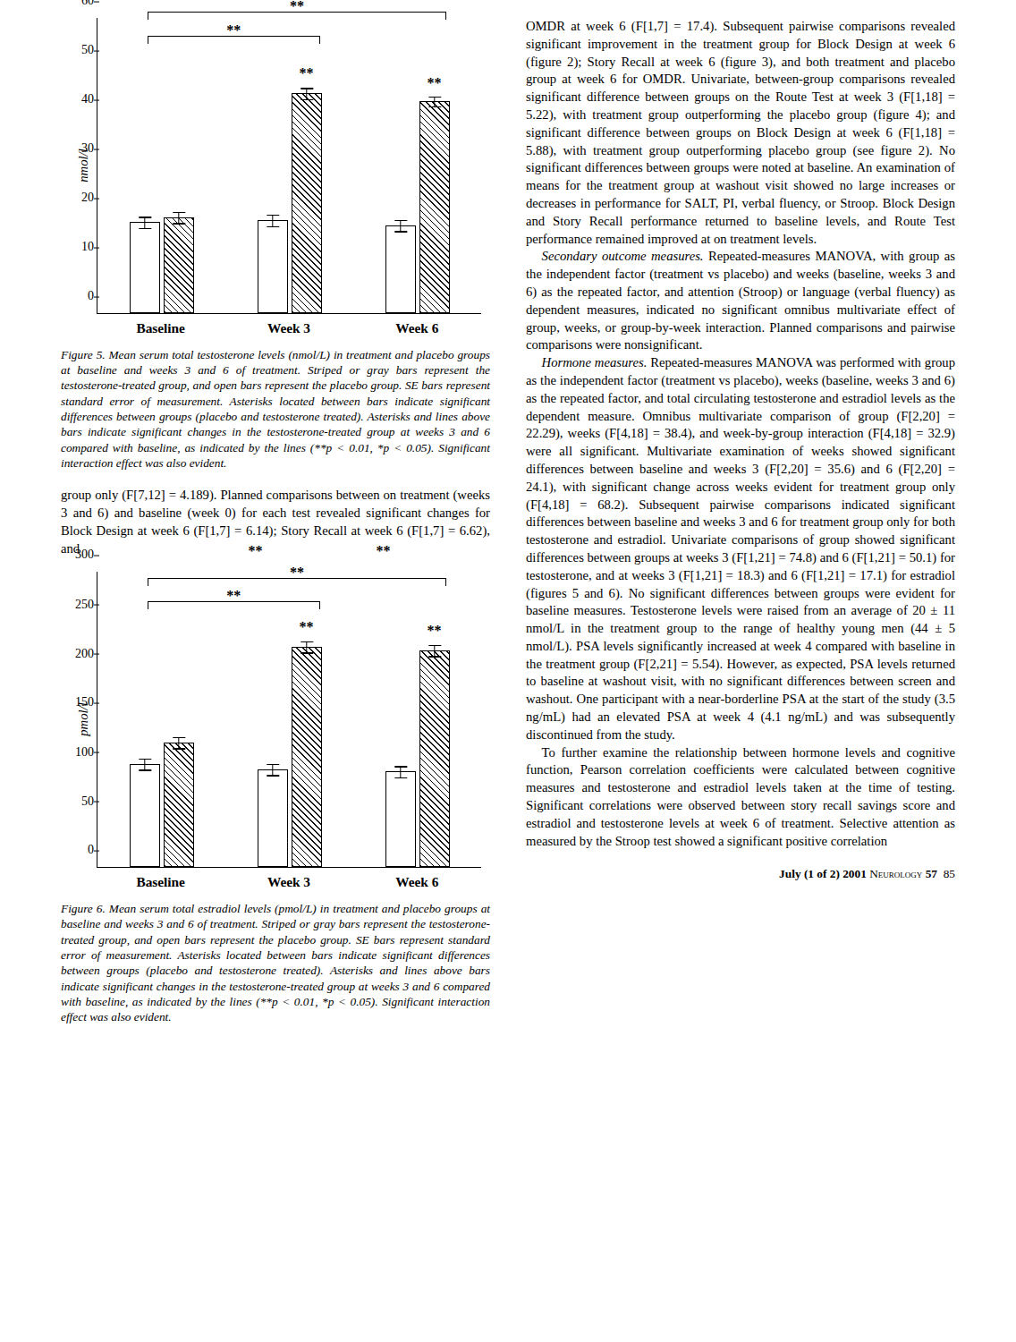nmol/l
0
10
20
30
40
50
60
**
**
**
**
**
**
Baseline Week 3 Week 6
Figure 5. Mean serum total testosterone levels (nmol/L) in treatment and placebo groups at baseline and weeks 3 and 6 of treatment. Striped or gray bars represent the testosterone-treated group, and open bars represent the placebo group. SE bars represent standard error of measurement. Asterisks located between bars indicate significant differences between groups (placebo and testosterone treated). Asterisks and lines above bars indicate significant changes in the testosterone-treated group at weeks 3 and 6 compared with baseline, as indicated by the lines (**p < 0.01, *p < 0.05). Significant interaction effect was also evident.
group only (F[7,12] = 4.189). Planned comparisons between on treatment (weeks 3 and 6) and baseline (week 0) for each test revealed significant changes for Block Design at week 6 (F[1,7] = 6.14); Story Recall at week 6 (F[1,7] = 6.62), and
pmol/l
0
50
100
150
200
250
300
**
**
**
**
**
**
Baseline Week 3 Week 6
Figure 6. Mean serum total estradiol levels (pmol/L) in treatment and placebo groups at baseline and weeks 3 and 6 of treatment. Striped or gray bars represent the testosterone-treated group, and open bars represent the placebo group. SE bars represent standard error of measurement. Asterisks located between bars indicate significant differences between groups (placebo and testosterone treated). Asterisks and lines above bars indicate significant changes in the testosterone-treated group at weeks 3 and 6 compared with baseline, as indicated by the lines (**p < 0.01, *p < 0.05). Significant interaction effect was also evident.
OMDR at week 6 (F[1,7] = 17.4). Subsequent pairwise comparisons revealed significant improvement in the treatment group for Block Design at week 6 (figure 2); Story Recall at week 6 (figure 3), and both treatment and placebo group at week 6 for OMDR. Univariate, between-group comparisons revealed significant difference between groups on the Route Test at week 3 (F[1,18] = 5.22), with treatment group outperforming the placebo group (figure 4); and significant difference between groups on Block Design at week 6 (F[1,18] = 5.88), with treatment group outperforming placebo group (see figure 2). No significant differences between groups were noted at baseline. An examination of means for the treatment group at washout visit showed no large increases or decreases in performance for SALT, PI, verbal fluency, or Stroop. Block Design and Story Recall performance returned to baseline levels, and Route Test performance remained improved at on treatment levels.
Secondary outcome measures. Repeated-measures MANOVA, with group as the independent factor (treatment vs placebo) and weeks (baseline, weeks 3 and 6) as the repeated factor, and attention (Stroop) or language (verbal fluency) as dependent measures, indicated no significant omnibus multivariate effect of group, weeks, or group-by-week interaction. Planned comparisons and pairwise comparisons were nonsignificant.
Hormone measures. Repeated-measures MANOVA was performed with group as the independent factor (treatment vs placebo), weeks (baseline, weeks 3 and 6) as the repeated factor, and total circulating testosterone and estradiol levels as the dependent measure. Omnibus multivariate comparison of group (F[2,20] = 22.29), weeks (F[4,18] = 38.4), and week-by-group interaction (F[4,18] = 32.9) were all significant. Multivariate examination of weeks showed significant differences between baseline and weeks 3 (F[2,20] = 35.6) and 6 (F[2,20] = 24.1), with significant change across weeks evident for treatment group only (F[4,18] = 68.2). Subsequent pairwise comparisons indicated significant differences between baseline and weeks 3 and 6 for treatment group only for both testosterone and estradiol. Univariate comparisons of group showed significant differences between groups at weeks 3 (F[1,21] = 74.8) and 6 (F[1,21] = 50.1) for testosterone, and at weeks 3 (F[1,21] = 18.3) and 6 (F[1,21] = 17.1) for estradiol (figures 5 and 6). No significant differences between groups were evident for baseline measures. Testosterone levels were raised from an average of 20 ± 11 nmol/L in the treatment group to the range of healthy young men (44 ± 5 nmol/L). PSA levels significantly increased at week 4 compared with baseline in the treatment group (F[2,21] = 5.54). However, as expected, PSA levels returned to baseline at washout visit, with no significant differences between screen and washout. One participant with a near-borderline PSA at the start of the study (3.5 ng/mL) had an elevated PSA at week 4 (4.1 ng/mL) and was subsequently discontinued from the study.
To further examine the relationship between hormone levels and cognitive function, Pearson correlation coefficients were calculated between cognitive measures and testosterone and estradiol levels taken at the time of testing. Significant correlations were observed between story recall savings score and estradiol and testosterone levels at week 6 of treatment. Selective attention as measured by the Stroop test showed a significant positive correlation
July (1 of 2) 2001 Neurology 57 85